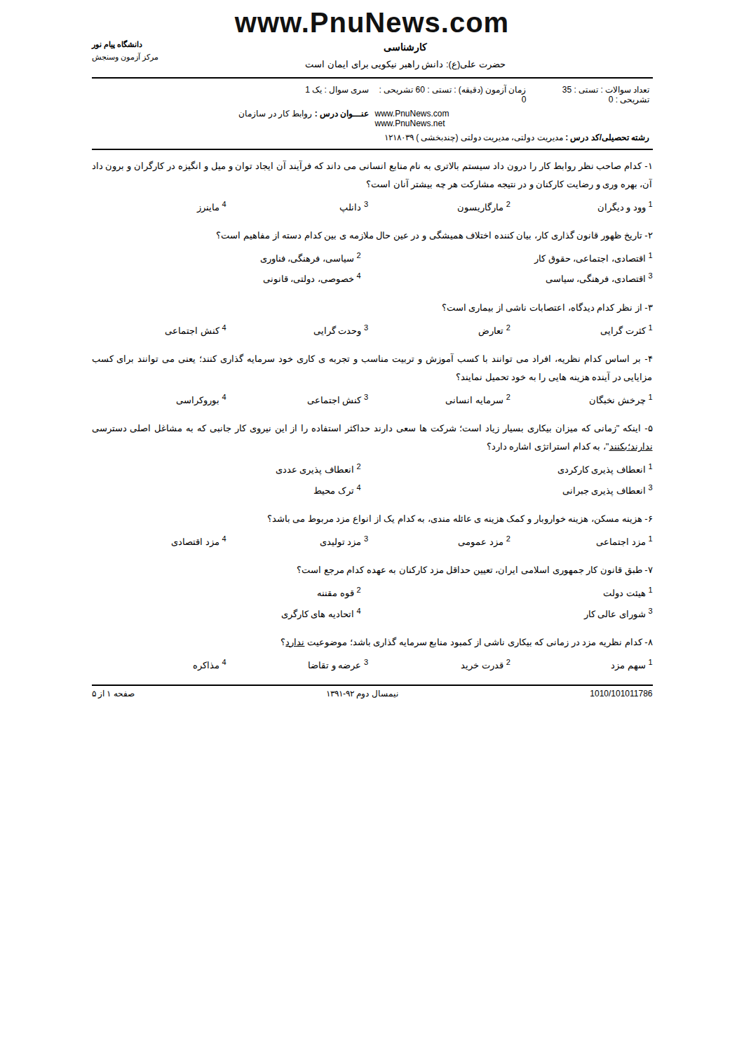www.PnuNews.com
کارشناسی
حضرت علی(ع): دانش راهبر نیکویی برای ایمان است
دانشگاه پیام نور
مرکز آزمون وسنجش
| تعداد سوالات : تستی : 35 تشریحی : 0 | زمان آزمون (دقیقه) : تستی : 60 تشریحی : 0 | سری سوال : یک 1 | |
| www.PnuNews.com www.PnuNews.net | عنـــوان درس : روابط کار در سازمان |
| رشته تحصیلی/کد درس : مدیریت دولتی، مدیریت دولتی (چندبخشی ) ۱۲۱۸۰۳۹ |
۱- کدام صاحب نظر روابط کار را درون داد سیستم بالاتری به نام منابع انسانی می داند که فرآیند آن ایجاد توان و میل و انگیزه در کارگران و برون داد آن، بهره وری و رضایت کارکنان و در نتیجه مشارکت هر چه بیشتر آنان است؟
1 وود و دیگران
2 مارگاریسون
3 دانلپ
4 ماینرز
۲- تاریخ ظهور قانون گذاری کار، بیان کننده اختلاف همیشگی و در عین حال ملازمه ی بین کدام دسته از مفاهیم است؟
1 اقتصادی، اجتماعی، حقوق کار
2 سیاسی، فرهنگی، فناوری
3 اقتصادی، فرهنگی، سیاسی
4 خصوصی، دولتی، قانونی
۳- از نظر کدام دیدگاه، اعتصابات ناشی از بیماری است؟
1 کثرت گرایی
2 تعارض
3 وحدت گرایی
4 کنش اجتماعی
۴- بر اساس کدام نظریه، افراد می توانند با کسب آموزش و تربیت مناسب و تجربه ی کاری خود سرمایه گذاری کنند؛ یعنی می توانند برای کسب مزایایی در آینده هزینه هایی را به خود تحمیل نمایند؟
1 چرخش نخبگان
2 سرمایه انسانی
3 کنش اجتماعی
4 بوروکراسی
۵- اینکه "زمانی که میزان بیکاری بسیار زیاد است؛ شرکت ها سعی دارند حداکثر استفاده را از این نیروی کار جانبی که به مشاغل اصلی دسترسی ندارند؛بکنند"، به کدام استراتژی اشاره دارد؟
1 انعطاف پذیری کارکردی
2 انعطاف پذیری عددی
3 انعطاف پذیری جبرانی
4 ترک محیط
۶- هزینه مسکن، هزینه خواروبار و کمک هزینه ی عائله مندی، به کدام یک از انواع مزد مربوط می باشد؟
1 مزد اجتماعی
2 مزد عمومی
3 مزد تولیدی
4 مزد اقتصادی
۷- طبق قانون کار جمهوری اسلامی ایران، تعیین حداقل مزد کارکنان به عهده کدام مرجع است؟
1 هیئت دولت
2 قوه مقننه
3 شورای عالی کار
4 اتحادیه های کارگری
۸- کدام نظریه مزد در زمانی که بیکاری ناشی از کمبود منابع سرمایه گذاری باشد؛ موضوعیت ندارد؟
1 سهم مزد
2 قدرت خرید
3 عرضه و تقاضا
4 مذاکره
1010/101011786
نیمسال دوم ۹۲-۱۳۹۱
صفحه ۱ از ۵